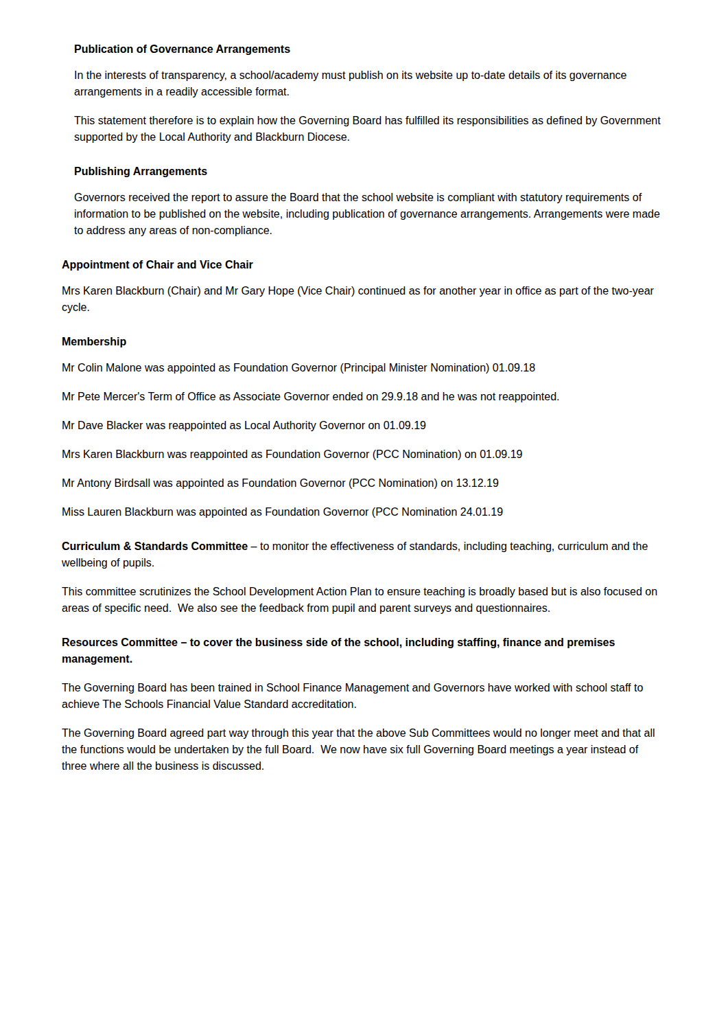Publication of Governance Arrangements
In the interests of transparency, a school/academy must publish on its website up to-date details of its governance arrangements in a readily accessible format.
This statement therefore is to explain how the Governing Board has fulfilled its responsibilities as defined by Government supported by the Local Authority and Blackburn Diocese.
Publishing Arrangements
Governors received the report to assure the Board that the school website is compliant with statutory requirements of information to be published on the website, including publication of governance arrangements. Arrangements were made to address any areas of non-compliance.
Appointment of Chair and Vice Chair
Mrs Karen Blackburn (Chair) and Mr Gary Hope (Vice Chair) continued as for another year in office as part of the two-year cycle.
Membership
Mr Colin Malone was appointed as Foundation Governor (Principal Minister Nomination) 01.09.18
Mr Pete Mercer's Term of Office as Associate Governor ended on 29.9.18 and he was not reappointed.
Mr Dave Blacker was reappointed as Local Authority Governor on 01.09.19
Mrs Karen Blackburn was reappointed as Foundation Governor (PCC Nomination) on 01.09.19
Mr Antony Birdsall was appointed as Foundation Governor (PCC Nomination) on 13.12.19
Miss Lauren Blackburn was appointed as Foundation Governor (PCC Nomination 24.01.19
Curriculum & Standards Committee – to monitor the effectiveness of standards, including teaching, curriculum and the wellbeing of pupils.
This committee scrutinizes the School Development Action Plan to ensure teaching is broadly based but is also focused on areas of specific need. We also see the feedback from pupil and parent surveys and questionnaires.
Resources Committee – to cover the business side of the school, including staffing, finance and premises management.
The Governing Board has been trained in School Finance Management and Governors have worked with school staff to achieve The Schools Financial Value Standard accreditation.
The Governing Board agreed part way through this year that the above Sub Committees would no longer meet and that all the functions would be undertaken by the full Board. We now have six full Governing Board meetings a year instead of three where all the business is discussed.